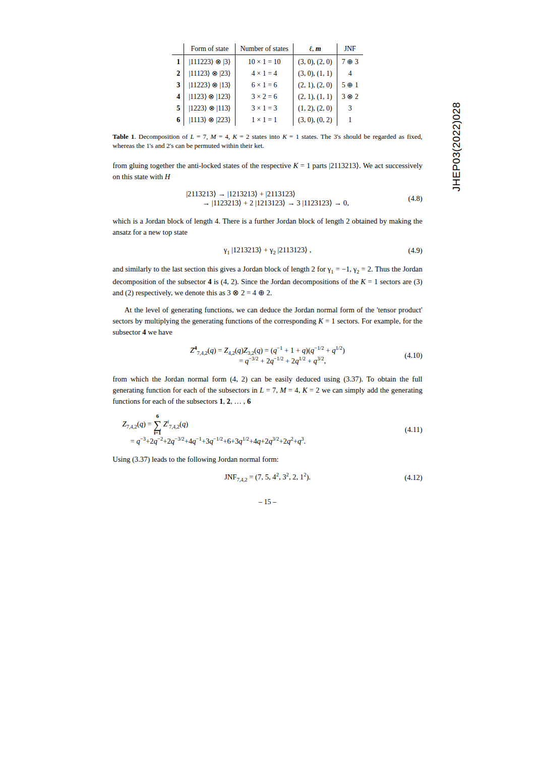JHEP03(2022)028
| | Form of state | Number of states | ℓ , m | JNF |
| --- | --- | --- | --- | --- |
| 1 | /111223⟩ ⊗ /3⟩ | 10 × 1 = 10 | (3, 0), (2, 0) | 7 ⊕ 3 |
| 2 | /11123⟩ ⊗ /23⟩ | 4 × 1 = 4 | (3, 0), (1, 1) | 4 |
| 3 | /11223⟩ ⊗ /13⟩ | 6 × 1 = 6 | (2, 1), (2, 0) | 5 ⊕ 1 |
| 4 | /1123⟩ ⊗ /123⟩ | 3 × 2 = 6 | (2, 1), (1, 1) | 3 ⊗ 2 |
| 5 | /1223⟩ ⊗ /113⟩ | 3 × 1 = 3 | (1, 2), (2, 0) | 3 |
| 6 | /1113⟩ ⊗ /223⟩ | 1 × 1 = 1 | (3, 0), (0, 2) | 1 |
Table 1. Decomposition of L = 7, M = 4, K = 2 states into K = 1 states. The 3's should be regarded as fixed, whereas the 1's and 2's can be permuted within their ket.
from gluing together the anti-locked states of the respective K = 1 parts |2113213⟩. We act successively on this state with H
|2113213⟩ → |1213213⟩ + |2113123⟩ → |1123213⟩ + 2 |1213123⟩ → 3 |1123123⟩ → 0, (4.8)
which is a Jordan block of length 4. There is a further Jordan block of length 2 obtained by making the ansatz for a new top state
γ1 |1213213⟩ + γ2 |2113123⟩ , (4.9)
and similarly to the last section this gives a Jordan block of length 2 for γ1 = −1, γ2 = 2. Thus the Jordan decomposition of the subsector 4 is (4, 2). Since the Jordan decompositions of the K = 1 sectors are (3) and (2) respectively, we denote this as 3 ⊗ 2 = 4 ⊕ 2.
At the level of generating functions, we can deduce the Jordan normal form of the 'tensor product' sectors by multiplying the generating functions of the corresponding K = 1 sectors. For example, for the subsector 4 we have
Z47,4,2(q) = Z4,2(q)Z3,2(q) = (q−1 + 1 + q)(q−1/2 + q1/2) = q−3/2 + 2q−1/2 + 2q1/2 + q3/2, (4.10)
from which the Jordan normal form (4, 2) can be easily deduced using (3.37). To obtain the full generating function for each of the subsectors in L = 7, M = 4, K = 2 we can simply add the generating functions for each of the subsectors 1, 2, … , 6
Z7,4,2(q) = 6∑i=1 Zi7,4,2(q) = q−3+2q−2+2q−3/2+4q−1+3q−1/2+6+3q1/2+4q+2q3/2+2q2+q3. (4.11)
Using (3.37) leads to the following Jordan normal form:
JNF7,4,2 = (7, 5, 42, 32, 2, 12). (4.12)
– 15 –